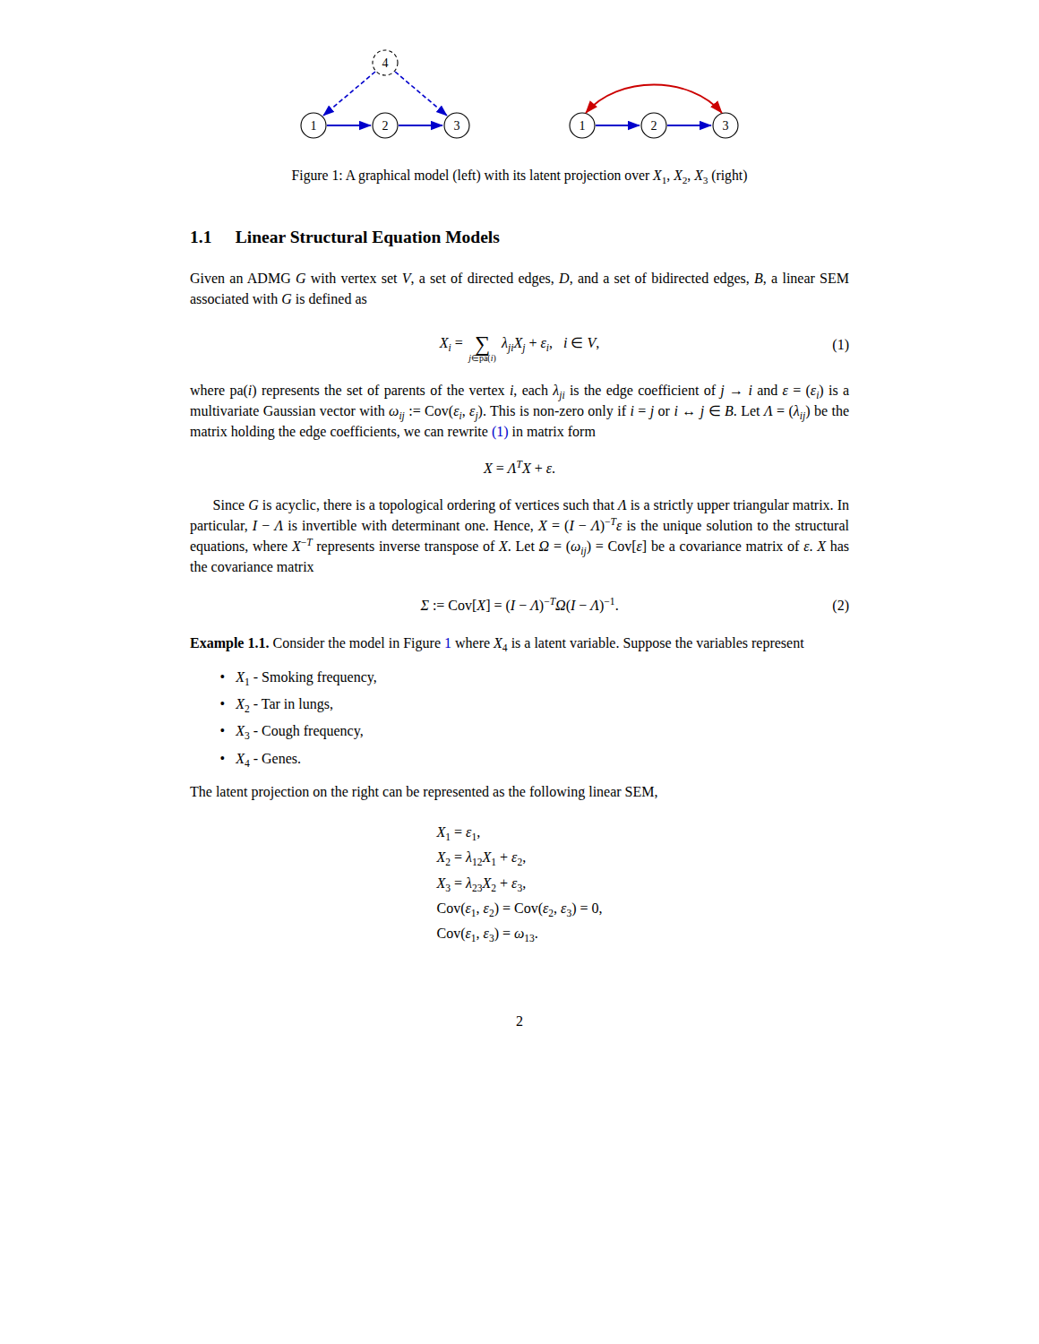4 1 2 3 1 2 3
Figure 1: A graphical model (left) with its latent projection over X1, X2, X3 (right)
1.1 Linear Structural Equation Models
Given an ADMG G with vertex set V, a set of directed edges, D, and a set of bidirected edges, B, a linear SEM associated with G is defined as
Xi = ∑j∈pa(i) λjiXj + εi, i ∈ V, (1)
where pa(i) represents the set of parents of the vertex i, each λji is the edge coefficient of j → i and ε = (εi) is a multivariate Gaussian vector with ωij := Cov(εi, εj). This is non-zero only if i = j or i ↔ j ∈ B. Let Λ = (λij) be the matrix holding the edge coefficients, we can rewrite (1) in matrix form
X = ΛTX + ε.
Since G is acyclic, there is a topological ordering of vertices such that Λ is a strictly upper triangular matrix. In particular, I − Λ is invertible with determinant one. Hence, X = (I − Λ)−Tε is the unique solution to the structural equations, where X−T represents inverse transpose of X. Let Ω = (ωij) = Cov[ε] be a covariance matrix of ε. X has the covariance matrix
Σ := Cov[X] = (I − Λ)−TΩ(I − Λ)−1. (2)
Example 1.1. Consider the model in Figure 1 where X4 is a latent variable. Suppose the variables represent
X1 - Smoking frequency,
X2 - Tar in lungs,
X3 - Cough frequency,
X4 - Genes.
The latent projection on the right can be represented as the following linear SEM,
| X 1 = ε 1 , |
| X 2 = λ 12 X 1 + ε 2 , |
| X 3 = λ 23 X 2 + ε 3 , |
| Cov( ε 1 , ε 2 ) = Cov( ε 2 , ε 3 ) = 0, |
| Cov( ε 1 , ε 3 ) = ω 13 . |
2